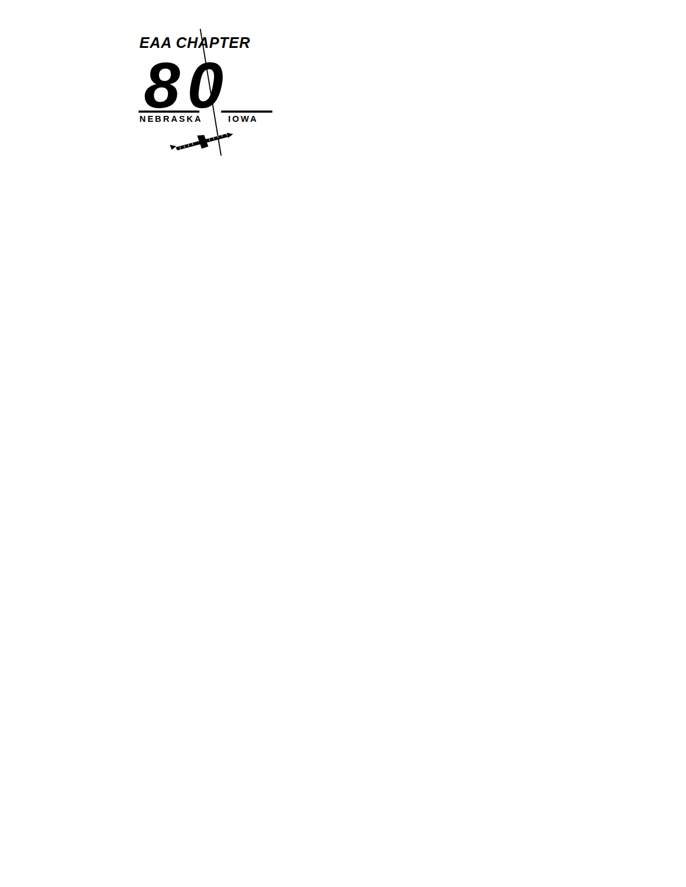EAA Chapter 80 — Nebraska / Iowa
EAA CHAPTER 8 0 NEBRASKA IOWA